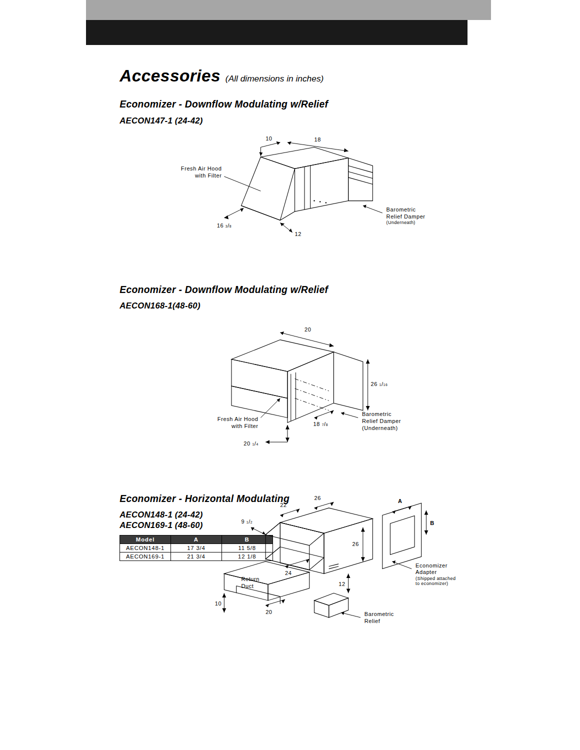Accessories (All dimensions in inches)
Economizer - Downflow Modulating w/Relief
AECON147-1 (24-42)
10 18 16 3/8 12 Fresh Air Hood with Filter Barometric Relief Damper (Underneath)
Economizer - Downflow Modulating w/Relief
AECON168-1(48-60)
20 26 1/16 18 7/8 20 1/4 Fresh Air Hood with Filter Barometric Relief Damper (Underneath)
Economizer - Horizontal Modulating
AECON148-1 (24-42)
AECON169-1 (48-60)
| Model | A | B |
| --- | --- | --- |
| AECON148-1 | 17 3/4 | 11 5/8 |
| AECON169-1 | 21 3/4 | 12 1/8 |
22 26 9 1/2 24 26 12 20 10 A B Return Duct Economizer Adapter (Shipped attached to economizer) Barometric Relief